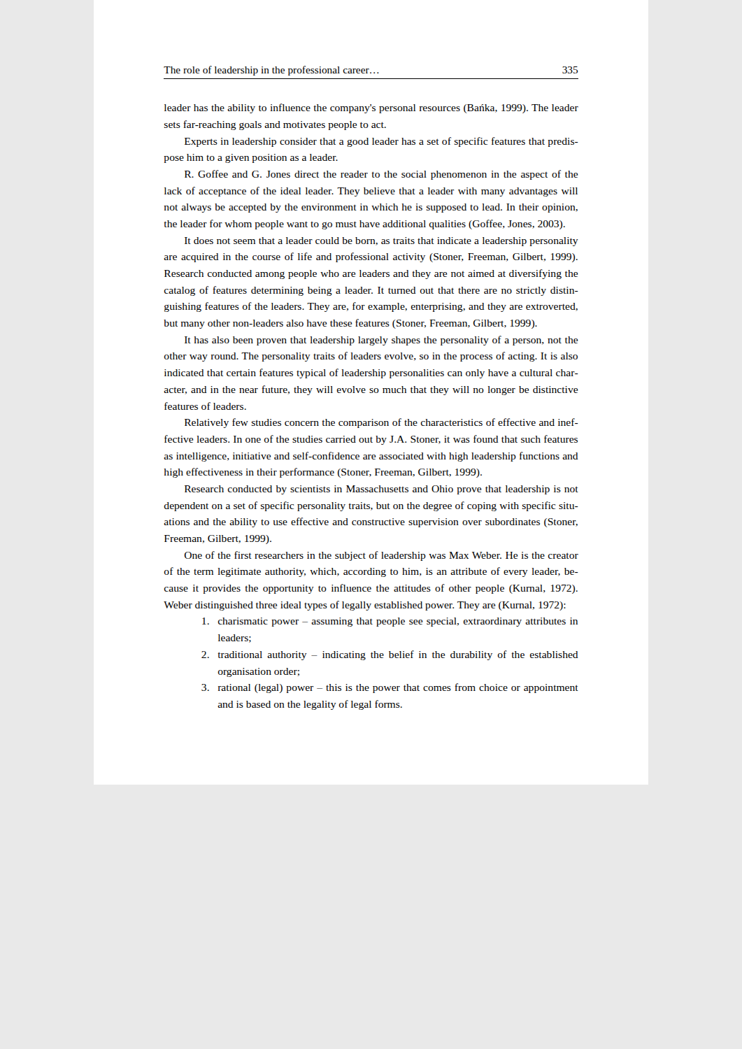The role of leadership in the professional career… 335
leader has the ability to influence the company's personal resources (Bańka, 1999). The leader sets far-reaching goals and motivates people to act.
Experts in leadership consider that a good leader has a set of specific features that predispose him to a given position as a leader.
R. Goffee and G. Jones direct the reader to the social phenomenon in the aspect of the lack of acceptance of the ideal leader. They believe that a leader with many advantages will not always be accepted by the environment in which he is supposed to lead. In their opinion, the leader for whom people want to go must have additional qualities (Goffee, Jones, 2003).
It does not seem that a leader could be born, as traits that indicate a leadership personality are acquired in the course of life and professional activity (Stoner, Freeman, Gilbert, 1999). Research conducted among people who are leaders and they are not aimed at diversifying the catalog of features determining being a leader. It turned out that there are no strictly distinguishing features of the leaders. They are, for example, enterprising, and they are extroverted, but many other non-leaders also have these features (Stoner, Freeman, Gilbert, 1999).
It has also been proven that leadership largely shapes the personality of a person, not the other way round. The personality traits of leaders evolve, so in the process of acting. It is also indicated that certain features typical of leadership personalities can only have a cultural character, and in the near future, they will evolve so much that they will no longer be distinctive features of leaders.
Relatively few studies concern the comparison of the characteristics of effective and ineffective leaders. In one of the studies carried out by J.A. Stoner, it was found that such features as intelligence, initiative and self-confidence are associated with high leadership functions and high effectiveness in their performance (Stoner, Freeman, Gilbert, 1999).
Research conducted by scientists in Massachusetts and Ohio prove that leadership is not dependent on a set of specific personality traits, but on the degree of coping with specific situations and the ability to use effective and constructive supervision over subordinates (Stoner, Freeman, Gilbert, 1999).
One of the first researchers in the subject of leadership was Max Weber. He is the creator of the term legitimate authority, which, according to him, is an attribute of every leader, because it provides the opportunity to influence the attitudes of other people (Kurnal, 1972). Weber distinguished three ideal types of legally established power. They are (Kurnal, 1972):
charismatic power – assuming that people see special, extraordinary attributes in leaders;
traditional authority – indicating the belief in the durability of the established organisation order;
rational (legal) power – this is the power that comes from choice or appointment and is based on the legality of legal forms.